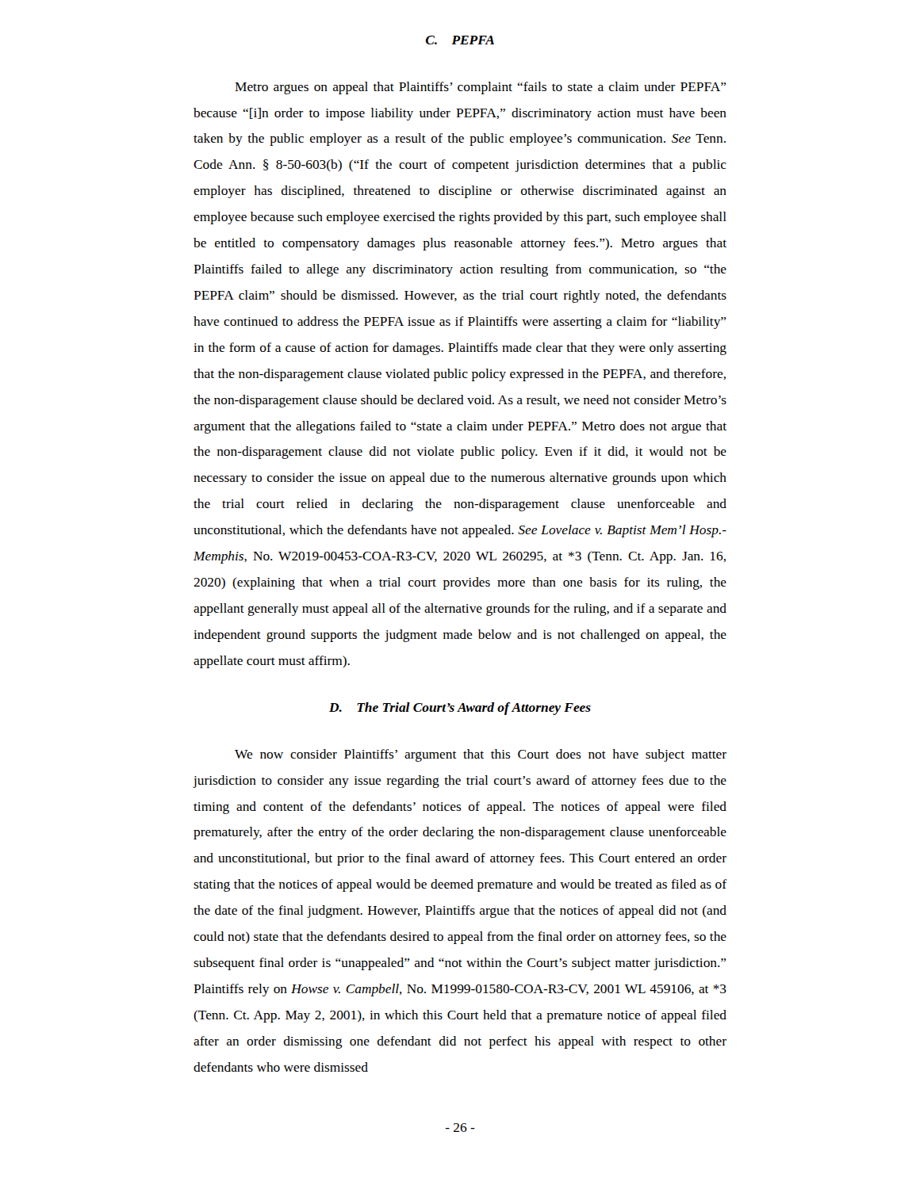C. PEPFA
Metro argues on appeal that Plaintiffs’ complaint “fails to state a claim under PEPFA” because “[i]n order to impose liability under PEPFA,” discriminatory action must have been taken by the public employer as a result of the public employee’s communication. See Tenn. Code Ann. § 8-50-603(b) (“If the court of competent jurisdiction determines that a public employer has disciplined, threatened to discipline or otherwise discriminated against an employee because such employee exercised the rights provided by this part, such employee shall be entitled to compensatory damages plus reasonable attorney fees.”). Metro argues that Plaintiffs failed to allege any discriminatory action resulting from communication, so “the PEPFA claim” should be dismissed. However, as the trial court rightly noted, the defendants have continued to address the PEPFA issue as if Plaintiffs were asserting a claim for “liability” in the form of a cause of action for damages. Plaintiffs made clear that they were only asserting that the non-disparagement clause violated public policy expressed in the PEPFA, and therefore, the non-disparagement clause should be declared void. As a result, we need not consider Metro’s argument that the allegations failed to “state a claim under PEPFA.” Metro does not argue that the non-disparagement clause did not violate public policy. Even if it did, it would not be necessary to consider the issue on appeal due to the numerous alternative grounds upon which the trial court relied in declaring the non-disparagement clause unenforceable and unconstitutional, which the defendants have not appealed. See Lovelace v. Baptist Mem’l Hosp.-Memphis, No. W2019-00453-COA-R3-CV, 2020 WL 260295, at *3 (Tenn. Ct. App. Jan. 16, 2020) (explaining that when a trial court provides more than one basis for its ruling, the appellant generally must appeal all of the alternative grounds for the ruling, and if a separate and independent ground supports the judgment made below and is not challenged on appeal, the appellate court must affirm).
D. The Trial Court’s Award of Attorney Fees
We now consider Plaintiffs’ argument that this Court does not have subject matter jurisdiction to consider any issue regarding the trial court’s award of attorney fees due to the timing and content of the defendants’ notices of appeal. The notices of appeal were filed prematurely, after the entry of the order declaring the non-disparagement clause unenforceable and unconstitutional, but prior to the final award of attorney fees. This Court entered an order stating that the notices of appeal would be deemed premature and would be treated as filed as of the date of the final judgment. However, Plaintiffs argue that the notices of appeal did not (and could not) state that the defendants desired to appeal from the final order on attorney fees, so the subsequent final order is “unappealed” and “not within the Court’s subject matter jurisdiction.” Plaintiffs rely on Howse v. Campbell, No. M1999-01580-COA-R3-CV, 2001 WL 459106, at *3 (Tenn. Ct. App. May 2, 2001), in which this Court held that a premature notice of appeal filed after an order dismissing one defendant did not perfect his appeal with respect to other defendants who were dismissed
- 26 -